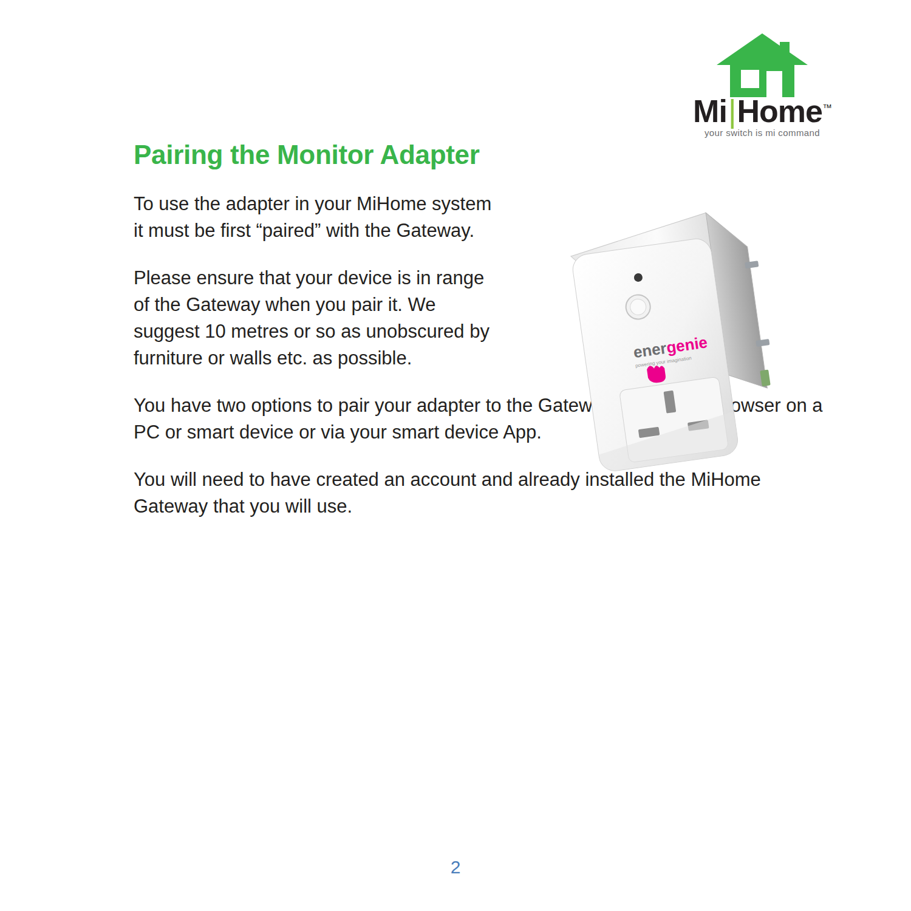Mi|Home™
your switch is mi command
Pairing the Monitor Adapter
energenie powering your imagination
To use the adapter in your MiHome system it must be first “paired” with the Gateway.
Please ensure that your device is in range of the Gateway when you pair it. We suggest 10 metres or so as unobscured by furniture or walls etc. as possible.
You have two options to pair your adapter to the Gateway: either via a bowser on a PC or smart device or via your smart device App.
You will need to have created an account and already installed the MiHome Gateway that you will use.
2